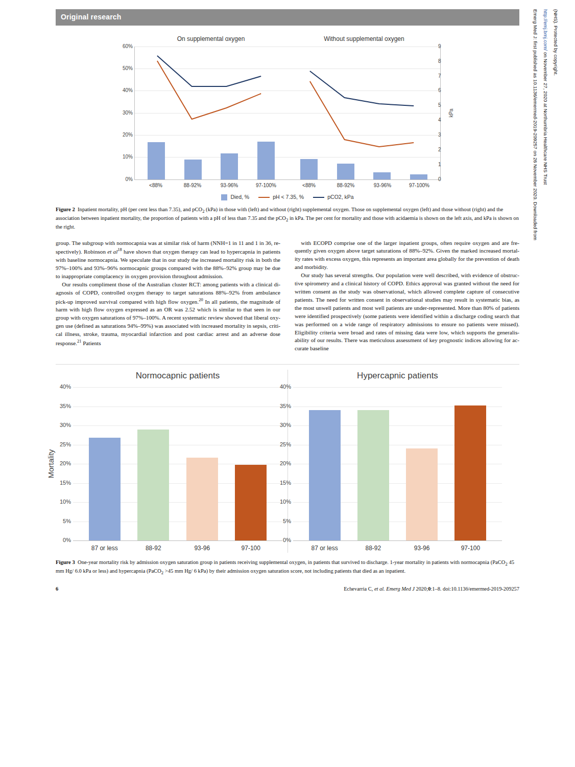Original research
Emerg Med J: first published as 10.1136/emermed-2019-209257 on 26 November 2020. Downloaded from
http://emj.bmj.com/ on November 27, 2020 at Northumbria Healthcare NHS Trust
(NHS). Protected by copyright.
On supplemental oxygen
60% 50% 40% 30% 20% 10% 0%
<88% 88-92% 93-96% 97-100%
Without supplemental oxygen
9 8 7 6 5 4 3 2 1 0
kPa
<88% 88-92% 93-96% 97-100%
Died, % pH < 7.35, % pCO2, kPa
Figure 2 Inpatient mortality, pH (per cent less than 7.35), and pCO2 (kPa) in those with (left) and without (right) supplemental oxygen. Those on supplemental oxygen (left) and those without (right) and the association between inpatient mortality, the proportion of patients with a pH of less than 7.35 and the pCO2 in kPa. The per cent for mortality and those with acidaemia is shown on the left axis, and kPa is shown on the right.
group. The subgroup with normocapnia was at similar risk of harm (NNH=1 in 11 and 1 in 36, respectively). Robinson et al18 have shown that oxygen therapy can lead to hypercapnia in patients with baseline normocapnia. We speculate that in our study the increased mortality risk in both the 97%–100% and 93%–96% normocapnic groups compared with the 88%–92% group may be due to inappropriate complacency in oxygen provision throughout admission.
Our results compliment those of the Australian cluster RCT: among patients with a clinical diagnosis of COPD, controlled oxygen therapy to target saturations 88%–92% from ambulance pick-up improved survival compared with high flow oxygen.20 In all patients, the magnitude of harm with high flow oxygen expressed as an OR was 2.52 which is similar to that seen in our group with oxygen saturations of 97%–100%. A recent systematic review showed that liberal oxygen use (defined as saturations 94%–99%) was associated with increased mortality in sepsis, critical illness, stroke, trauma, myocardial infarction and post cardiac arrest and an adverse dose response.21 Patients
with ECOPD comprise one of the larger inpatient groups, often require oxygen and are frequently given oxygen above target saturations of 88%–92%. Given the marked increased mortality rates with excess oxygen, this represents an important area globally for the prevention of death and morbidity.
Our study has several strengths. Our population were well described, with evidence of obstructive spirometry and a clinical history of COPD. Ethics approval was granted without the need for written consent as the study was observational, which allowed complete capture of consecutive patients. The need for written consent in observational studies may result in systematic bias, as the most unwell patients and most well patients are under-represented. More than 80% of patients were identified prospectively (some patients were identified within a discharge coding search that was performed on a wide range of respiratory admissions to ensure no patients were missed). Eligibility criteria were broad and rates of missing data were low, which supports the generalisability of our results. There was meticulous assessment of key prognostic indices allowing for accurate baseline
Normocapnic patients
Mortality
40% 35% 30% 25% 20% 15% 10% 5% 0%
87 or less 88-9293-9697-100
Hypercapnic patients
40% 35% 30% 25% 20% 15% 10% 5% 0%
87 or less 88-9293-9697-100
Figure 3 One-year mortality risk by admission oxygen saturation group in patients receiving supplemental oxygen, in patients that survived to discharge. 1-year mortality in patients with normocapnia (PaCO2 45 mm Hg/ 6.0 kPa or less) and hypercapnia (PaCO2 >45 mm Hg/ 6 kPa) by their admission oxygen saturation score, not including patients that died as an inpatient.
6 Echevarria C, et al. Emerg Med J 2020;0:1–8. doi:10.1136/emermed-2019-209257